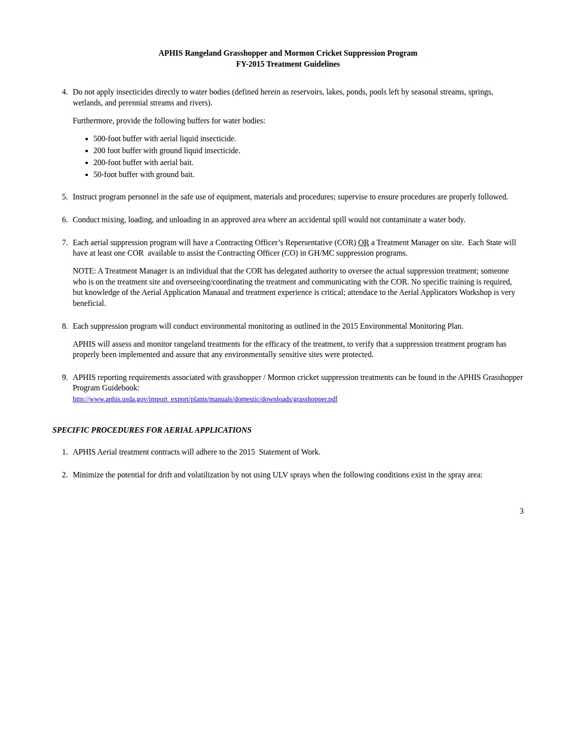APHIS Rangeland Grasshopper and Mormon Cricket Suppression Program FY-2015 Treatment Guidelines
Do not apply insecticides directly to water bodies (defined herein as reservoirs, lakes, ponds, pools left by seasonal streams, springs, wetlands, and perennial streams and rivers).
Furthermore, provide the following buffers for water bodies:
500-foot buffer with aerial liquid insecticide.
200 foot buffer with ground liquid insecticide.
200-foot buffer with aerial bait.
50-foot buffer with ground bait.
Instruct program personnel in the safe use of equipment, materials and procedures; supervise to ensure procedures are properly followed.
Conduct mixing, loading, and unloading in an approved area where an accidental spill would not contaminate a water body.
Each aerial suppression program will have a Contracting Officer’s Repersentative (COR) OR a Treatment Manager on site. Each State will have at least one COR available to assist the Contracting Officer (CO) in GH/MC suppression programs.
NOTE: A Treatment Manager is an individual that the COR has delegated authority to oversee the actual suppression treatment; someone who is on the treatment site and overseeing/coordinating the treatment and communicating with the COR. No specific training is required, but knowledge of the Aerial Application Manaual and treatment experience is critical; attendace to the Aerial Applicators Workshop is very beneficial.
Each suppression program will conduct environmental monitoring as outlined in the 2015 Environmental Monitoring Plan.
APHIS will assess and monitor rangeland treatments for the efficacy of the treatment, to verify that a suppression treatment program has properly been implemented and assure that any environmentally sensitive sites were protected.
APHIS reporting requirements associated with grasshopper / Mormon cricket suppression treatments can be found in the APHIS Grasshopper Program Guidebook:
http://www.aphis.usda.gov/import_export/plants/manuals/domestic/downloads/grasshopper.pdf
SPECIFIC PROCEDURES FOR AERIAL APPLICATIONS
APHIS Aerial treatment contracts will adhere to the 2015 Statement of Work.
Minimize the potential for drift and volatilization by not using ULV sprays when the following conditions exist in the spray area:
3